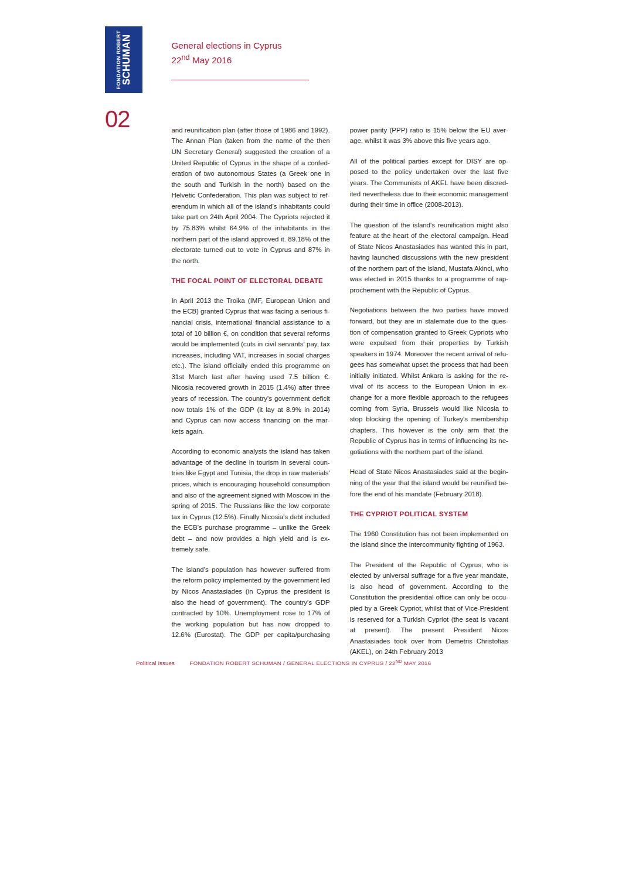FONDATION ROBERT SCHUMAN
02
General elections in Cyprus
22nd May 2016
and reunification plan (after those of 1986 and 1992). The Annan Plan (taken from the name of the then UN Secretary General) suggested the creation of a United Republic of Cyprus in the shape of a confederation of two autonomous States (a Greek one in the south and Turkish in the north) based on the Helvetic Confederation. This plan was subject to referendum in which all of the island's inhabitants could take part on 24th April 2004. The Cypriots rejected it by 75.83% whilst 64.9% of the inhabitants in the northern part of the island approved it. 89.18% of the electorate turned out to vote in Cyprus and 87% in the north.
The focal point of electoral debate
In April 2013 the Troika (IMF, European Union and the ECB) granted Cyprus that was facing a serious financial crisis, international financial assistance to a total of 10 billion €, on condition that several reforms would be implemented (cuts in civil servants' pay, tax increases, including VAT, increases in social charges etc.). The island officially ended this programme on 31st March last after having used 7.5 billion €. Nicosia recovered growth in 2015 (1.4%) after three years of recession. The country's government deficit now totals 1% of the GDP (it lay at 8.9% in 2014) and Cyprus can now access financing on the markets again.
According to economic analysts the island has taken advantage of the decline in tourism in several countries like Egypt and Tunisia, the drop in raw materials' prices, which is encouraging household consumption and also of the agreement signed with Moscow in the spring of 2015. The Russians like the low corporate tax in Cyprus (12.5%). Finally Nicosia's debt included the ECB's purchase programme – unlike the Greek debt – and now provides a high yield and is extremely safe.
The island's population has however suffered from the reform policy implemented by the government led by Nicos Anastasiades (in Cyprus the president is also the head of government). The country's GDP contracted by 10%. Unemployment rose to 17% of the working population but has now dropped to 12.6% (Eurostat). The GDP per capita/purchasing power parity (PPP) ratio is 15% below the EU average, whilst it was 3% above this five years ago.
All of the political parties except for DISY are opposed to the policy undertaken over the last five years. The Communists of AKEL have been discredited nevertheless due to their economic management during their time in office (2008-2013).
The question of the island's reunification might also feature at the heart of the electoral campaign. Head of State Nicos Anastasiades has wanted this in part, having launched discussions with the new president of the northern part of the island, Mustafa Akinci, who was elected in 2015 thanks to a programme of rapprochement with the Republic of Cyprus.
Negotiations between the two parties have moved forward, but they are in stalemate due to the question of compensation granted to Greek Cypriots who were expulsed from their properties by Turkish speakers in 1974. Moreover the recent arrival of refugees has somewhat upset the process that had been initially initiated. Whilst Ankara is asking for the revival of its access to the European Union in exchange for a more flexible approach to the refugees coming from Syria, Brussels would like Nicosia to stop blocking the opening of Turkey's membership chapters. This however is the only arm that the Republic of Cyprus has in terms of influencing its negotiations with the northern part of the island.
Head of State Nicos Anastasiades said at the beginning of the year that the island would be reunified before the end of his mandate (February 2018).
The Cypriot political system
The 1960 Constitution has not been implemented on the island since the intercommunity fighting of 1963.
The President of the Republic of Cyprus, who is elected by universal suffrage for a five year mandate, is also head of government. According to the Constitution the presidential office can only be occupied by a Greek Cypriot, whilst that of Vice-President is reserved for a Turkish Cypriot (the seat is vacant at present). The present President Nicos Anastasiades took over from Demetris Christofias (AKEL), on 24th February 2013
Political issues FONDATION ROBERT SCHUMAN / GENERAL ELECTIONS IN CYPRUS / 22ND MAY 2016